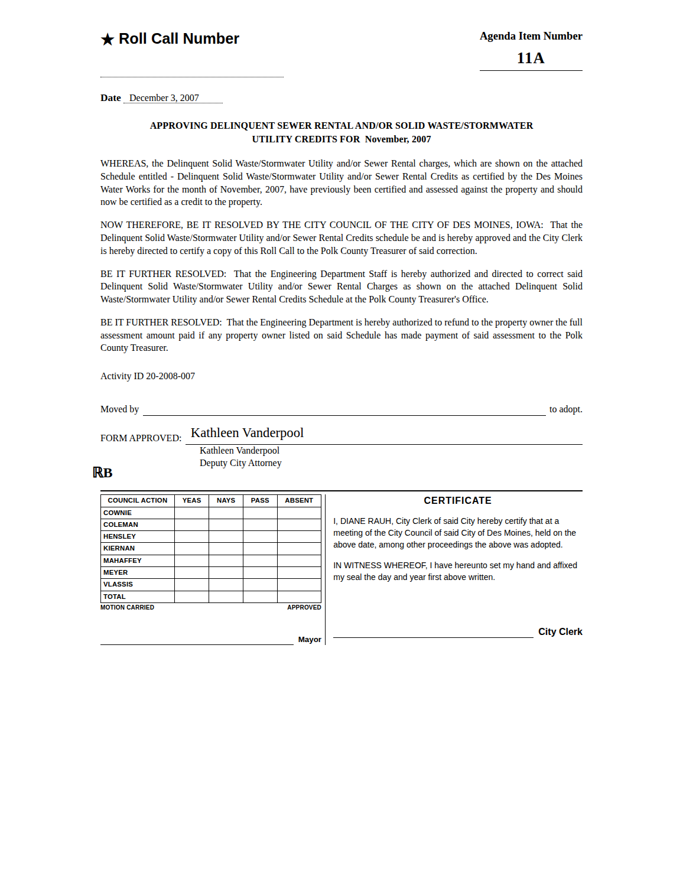★ Roll Call Number
Agenda Item Number
11A
Date December 3, 2007
APPROVING DELINQUENT SEWER RENTAL AND/OR SOLID WASTE/STORMWATER
UTILITY CREDITS FOR November, 2007
WHEREAS, the Delinquent Solid Waste/Stormwater Utility and/or Sewer Rental charges, which are shown on the attached Schedule entitled - Delinquent Solid Waste/Stormwater Utility and/or Sewer Rental Credits as certified by the Des Moines Water Works for the month of November, 2007, have previously been certified and assessed against the property and should now be certified as a credit to the property.
NOW THEREFORE, BE IT RESOLVED BY THE CITY COUNCIL OF THE CITY OF DES MOINES, IOWA: That the Delinquent Solid Waste/Stormwater Utility and/or Sewer Rental Credits schedule be and is hereby approved and the City Clerk is hereby directed to certify a copy of this Roll Call to the Polk County Treasurer of said correction.
BE IT FURTHER RESOLVED: That the Engineering Department Staff is hereby authorized and directed to correct said Delinquent Solid Waste/Stormwater Utility and/or Sewer Rental Charges as shown on the attached Delinquent Solid Waste/Stormwater Utility and/or Sewer Rental Credits Schedule at the Polk County Treasurer's Office.
BE IT FURTHER RESOLVED: That the Engineering Department is hereby authorized to refund to the property owner the full assessment amount paid if any property owner listed on said Schedule has made payment of said assessment to the Polk County Treasurer.
Activity ID 20-2008-007
Moved by to adopt.
ℝB
FORM APPROVED: Kathleen Vanderpool
Kathleen Vanderpool
Deputy City Attorney
| COUNCIL ACTION | YEAS | NAYS | PASS | ABSENT |
| --- | --- | --- | --- | --- |
| COWNIE | | | | |
| COLEMAN | | | | |
| HENSLEY | | | | |
| KIERNAN | | | | |
| MAHAFFEY | | | | |
| MEYER | | | | |
| VLASSIS | | | | |
| TOTAL | | | | |
MOTION CARRIED APPROVED
Mayor
CERTIFICATE
I, DIANE RAUH, City Clerk of said City hereby certify that at a meeting of the City Council of said City of Des Moines, held on the above date, among other proceedings the above was adopted.
IN WITNESS WHEREOF, I have hereunto set my hand and affixed my seal the day and year first above written.
City Clerk